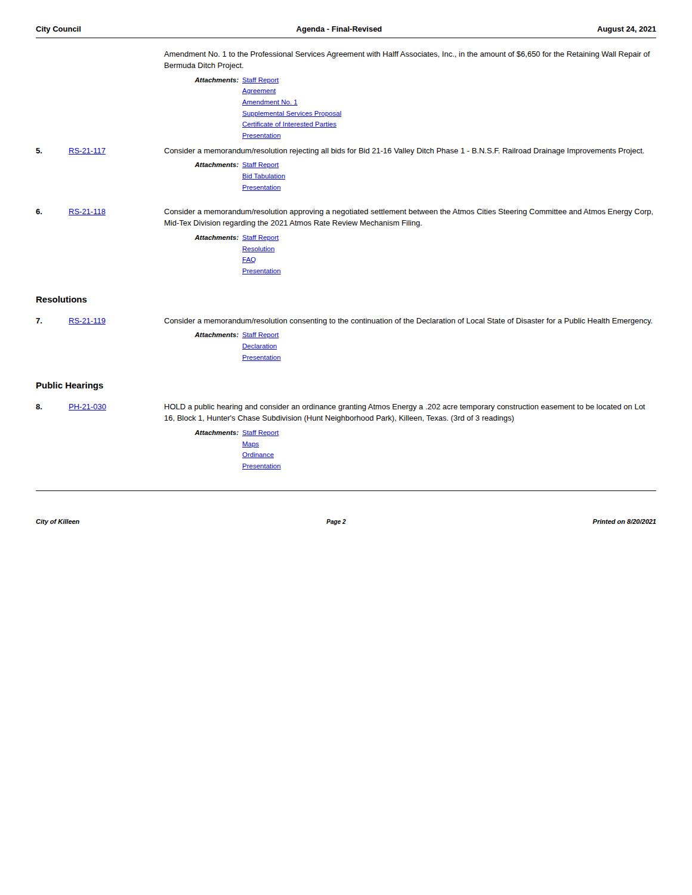City Council
Agenda - Final-Revised
August 24, 2021
Amendment No. 1 to the Professional Services Agreement with Halff Associates, Inc., in the amount of $6,650 for the Retaining Wall Repair of Bermuda Ditch Project.
Attachments:
Staff Report Agreement Amendment No. 1 Supplemental Services Proposal Certificate of Interested Parties Presentation
5.
RS-21-117
Consider a memorandum/resolution rejecting all bids for Bid 21-16 Valley Ditch Phase 1 - B.N.S.F. Railroad Drainage Improvements Project.
Attachments:
Staff Report Bid Tabulation Presentation
6.
RS-21-118
Consider a memorandum/resolution approving a negotiated settlement between the Atmos Cities Steering Committee and Atmos Energy Corp, Mid-Tex Division regarding the 2021 Atmos Rate Review Mechanism Filing.
Attachments:
Staff Report Resolution FAQ Presentation
Resolutions
7.
RS-21-119
Consider a memorandum/resolution consenting to the continuation of the Declaration of Local State of Disaster for a Public Health Emergency.
Attachments:
Staff Report Declaration Presentation
Public Hearings
8.
PH-21-030
HOLD a public hearing and consider an ordinance granting Atmos Energy a .202 acre temporary construction easement to be located on Lot 16, Block 1, Hunter's Chase Subdivision (Hunt Neighborhood Park), Killeen, Texas. (3rd of 3 readings)
Attachments:
Staff Report Maps Ordinance Presentation
City of Killeen
Page 2
Printed on 8/20/2021